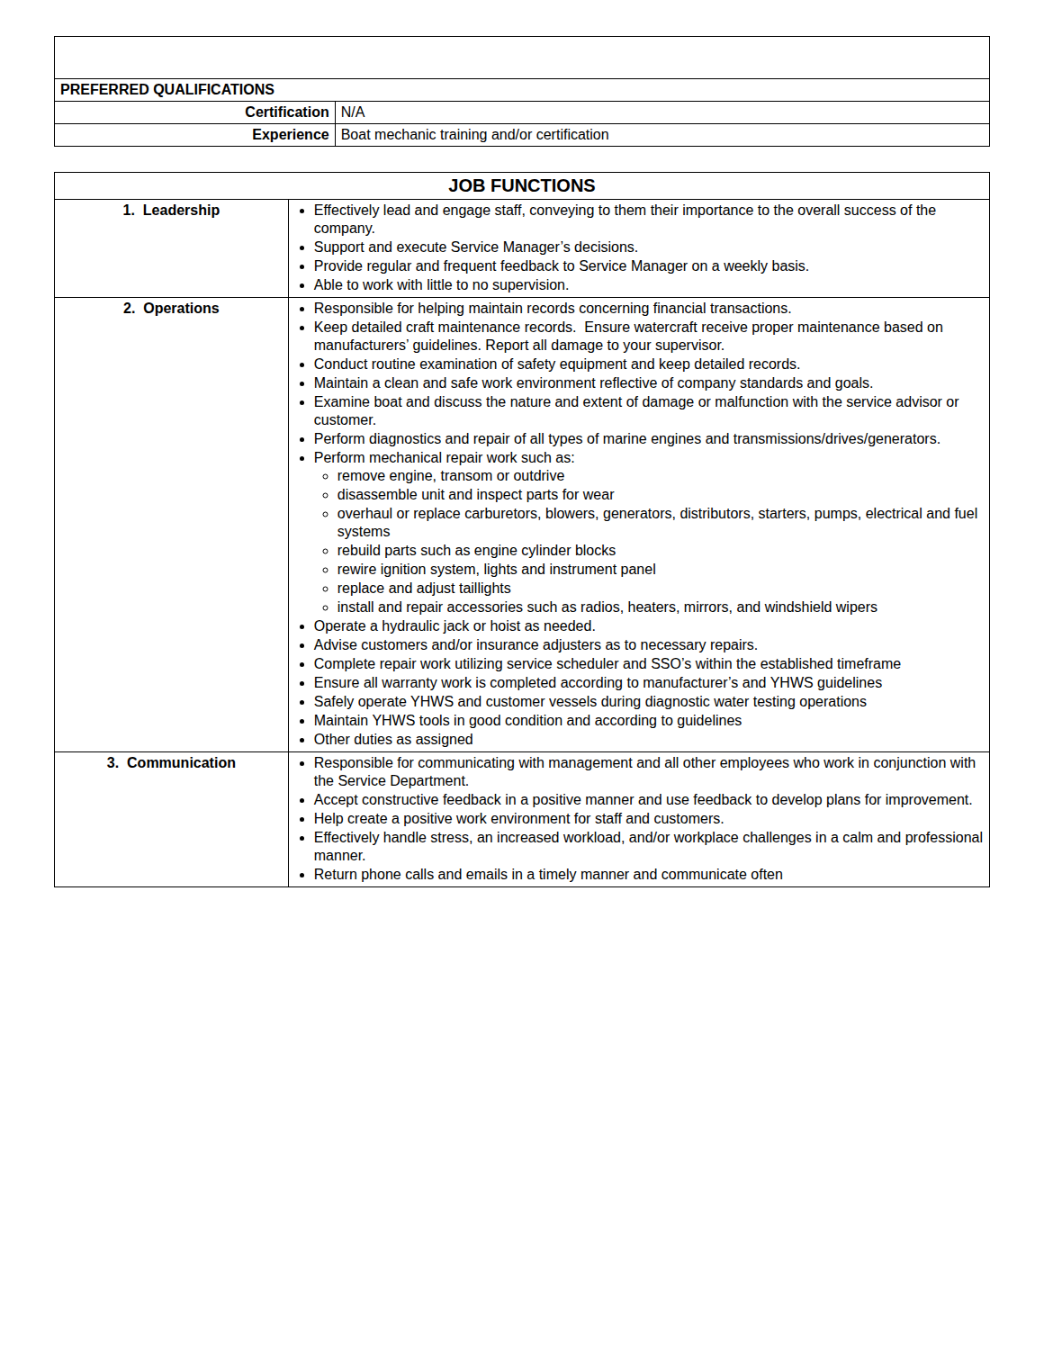| PREFERRED QUALIFICATIONS |
| Certification | N/A |
| Experience | Boat mechanic training and/or certification |
| JOB FUNCTIONS |
| 1. Leadership | Effectively lead and engage staff, conveying to them their importance to the overall success of the company. Support and execute Service Manager’s decisions. Provide regular and frequent feedback to Service Manager on a weekly basis. Able to work with little to no supervision. |
| 2. Operations | Responsible for helping maintain records concerning financial transactions. Keep detailed craft maintenance records. Ensure watercraft receive proper maintenance based on manufacturers’ guidelines. Report all damage to your supervisor. Conduct routine examination of safety equipment and keep detailed records. Maintain a clean and safe work environment reflective of company standards and goals. Examine boat and discuss the nature and extent of damage or malfunction with the service advisor or customer. Perform diagnostics and repair of all types of marine engines and transmissions/drives/generators. Perform mechanical repair work such as: remove engine, transom or outdrive disassemble unit and inspect parts for wear overhaul or replace carburetors, blowers, generators, distributors, starters, pumps, electrical and fuel systems rebuild parts such as engine cylinder blocks rewire ignition system, lights and instrument panel replace and adjust taillights install and repair accessories such as radios, heaters, mirrors, and windshield wipers Operate a hydraulic jack or hoist as needed. Advise customers and/or insurance adjusters as to necessary repairs. Complete repair work utilizing service scheduler and SSO’s within the established timeframe Ensure all warranty work is completed according to manufacturer’s and YHWS guidelines Safely operate YHWS and customer vessels during diagnostic water testing operations Maintain YHWS tools in good condition and according to guidelines Other duties as assigned |
| 3. Communication | Responsible for communicating with management and all other employees who work in conjunction with the Service Department. Accept constructive feedback in a positive manner and use feedback to develop plans for improvement. Help create a positive work environment for staff and customers. Effectively handle stress, an increased workload, and/or workplace challenges in a calm and professional manner. Return phone calls and emails in a timely manner and communicate often |